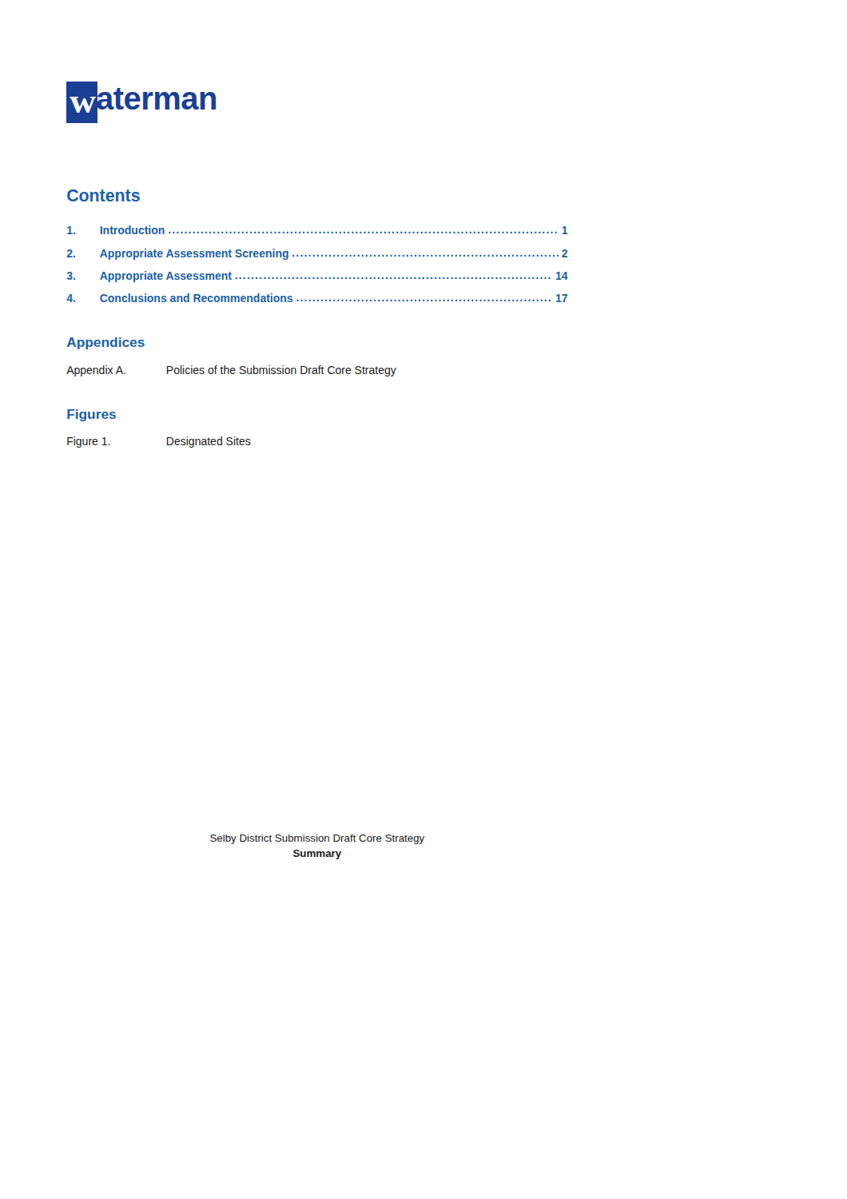waterman
Contents
1. Introduction ................................................................................................................................. 1
2. Appropriate Assessment Screening ................................................................................................. 2
3. Appropriate Assessment ............................................................................................................. 14
4. Conclusions and Recommendations ............................................................................................. 17
Appendices
Appendix A. Policies of the Submission Draft Core Strategy
Figures
Figure 1. Designated Sites
Selby District Submission Draft Core Strategy
Summary